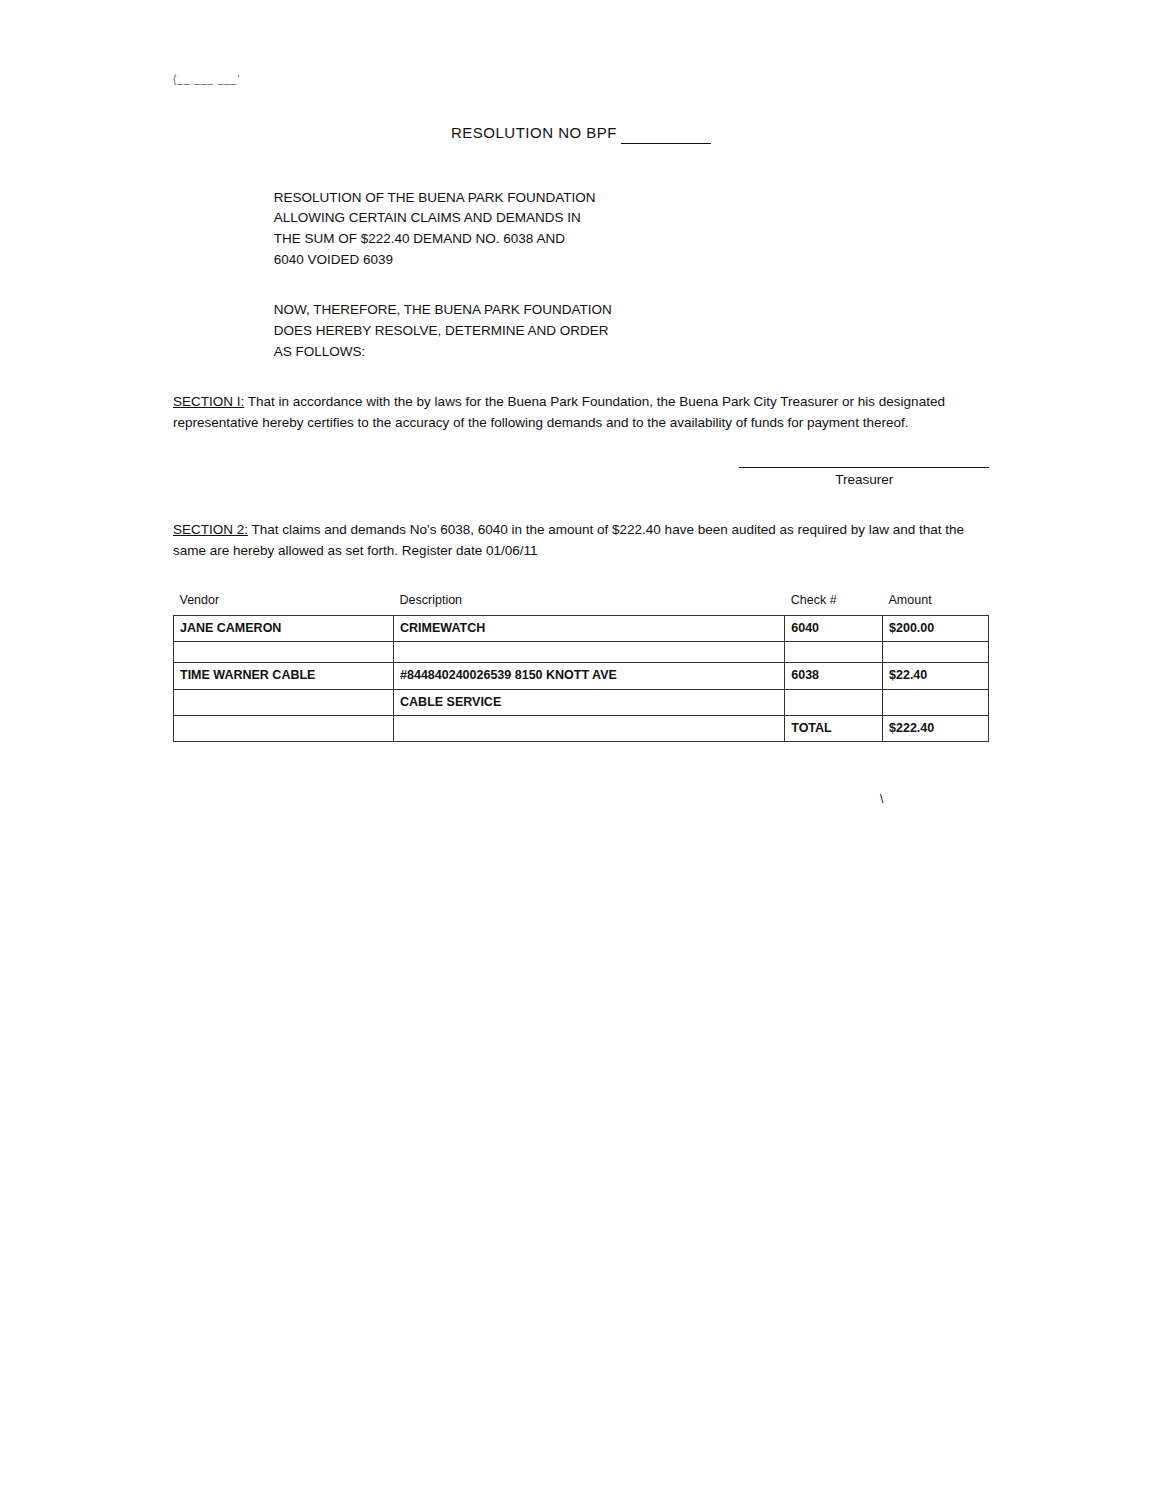{__ ___ ___'
RESOLUTION NO BPF
RESOLUTION OF THE BUENA PARK FOUNDATION
ALLOWING CERTAIN CLAIMS AND DEMANDS IN
THE SUM OF $222.40 DEMAND NO. 6038 AND
6040 VOIDED 6039
NOW, THEREFORE, THE BUENA PARK FOUNDATION
DOES HEREBY RESOLVE, DETERMINE AND ORDER
AS FOLLOWS:
SECTION I: That in accordance with the by laws for the Buena Park Foundation, the Buena Park City Treasurer or his designated representative hereby certifies to the accuracy of the following demands and to the availability of funds for payment thereof.
Treasurer
SECTION 2: That claims and demands No's 6038, 6040 in the amount of $222.40 have been audited as required by law and that the same are hereby allowed as set forth. Register date 01/06/11
| Vendor | Description | Check # | Amount |
| JANE CAMERON | CRIMEWATCH | 6040 | $200.00 |
| TIME WARNER CABLE | #844840240026539 8150 KNOTT AVE | 6038 | $22.40 |
| | CABLE SERVICE | | |
| | | TOTAL | $222.40 |
\